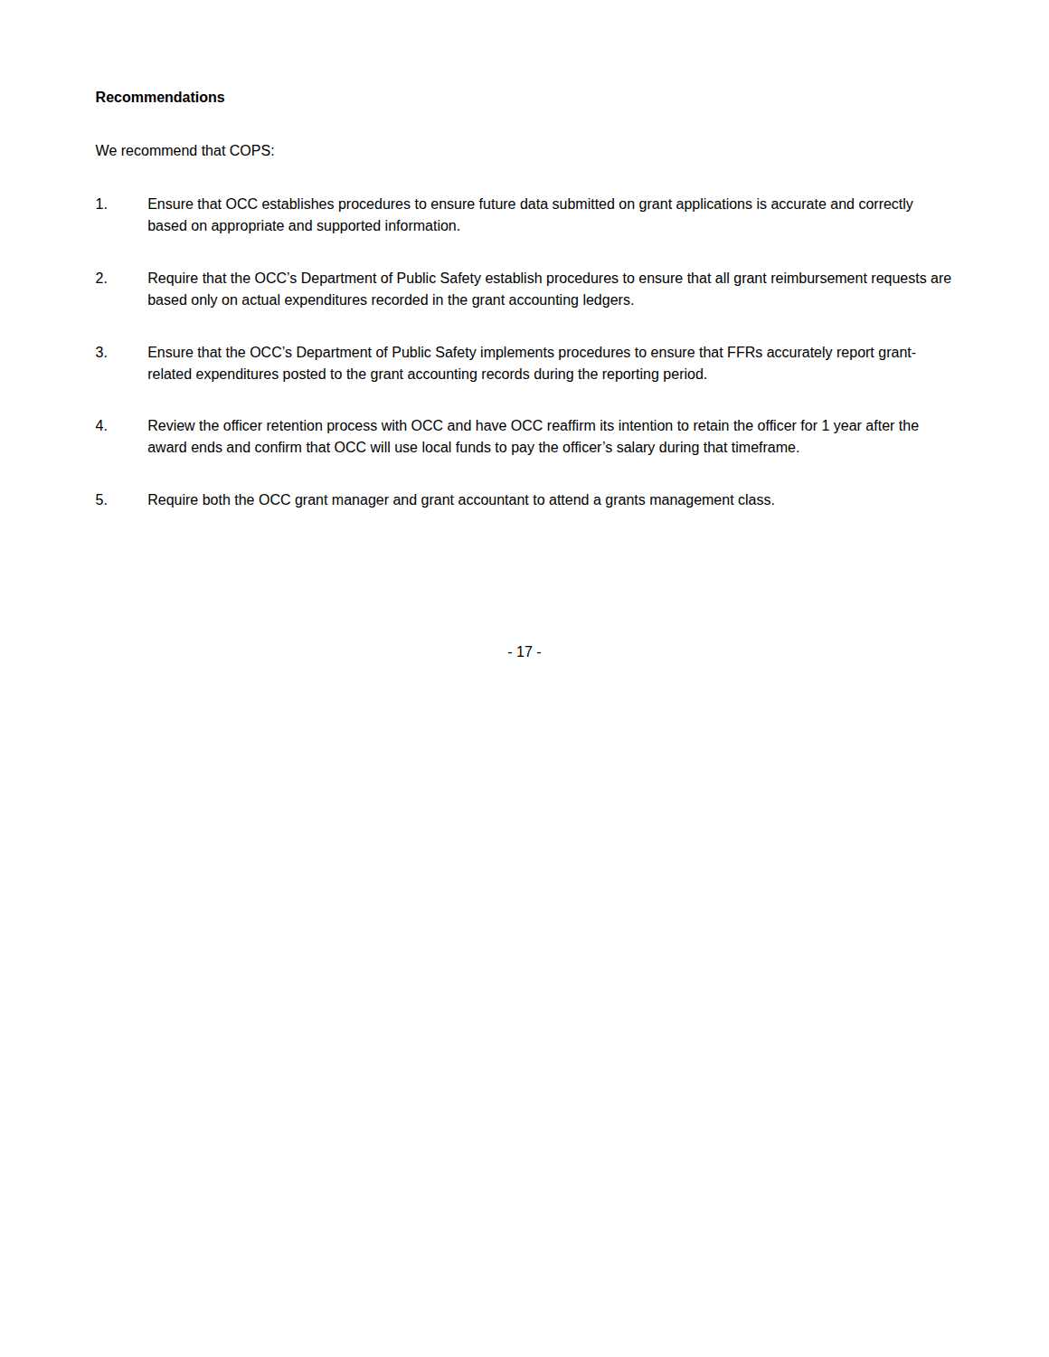Recommendations
We recommend that COPS:
1. Ensure that OCC establishes procedures to ensure future data submitted on grant applications is accurate and correctly based on appropriate and supported information.
2. Require that the OCC’s Department of Public Safety establish procedures to ensure that all grant reimbursement requests are based only on actual expenditures recorded in the grant accounting ledgers.
3. Ensure that the OCC’s Department of Public Safety implements procedures to ensure that FFRs accurately report grant-related expenditures posted to the grant accounting records during the reporting period.
4. Review the officer retention process with OCC and have OCC reaffirm its intention to retain the officer for 1 year after the award ends and confirm that OCC will use local funds to pay the officer’s salary during that timeframe.
5. Require both the OCC grant manager and grant accountant to attend a grants management class.
- 17 -